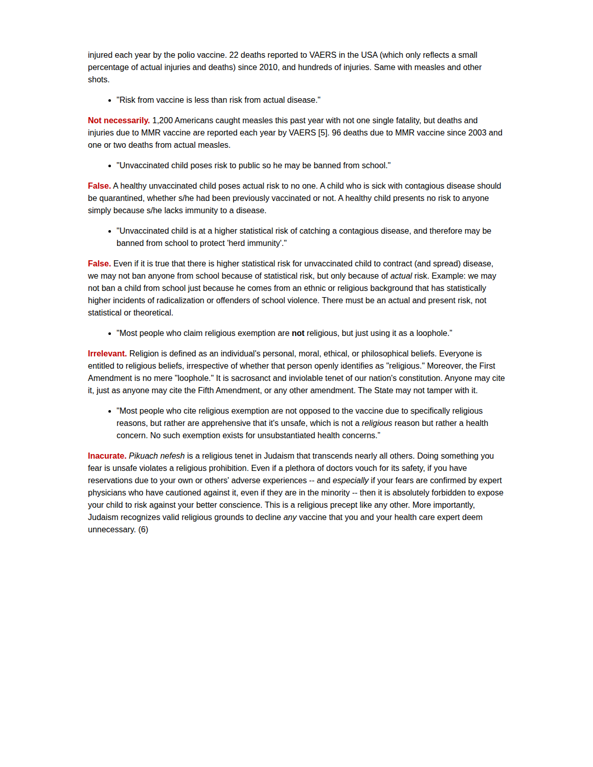injured each year by the polio vaccine. 22 deaths reported to VAERS in the USA (which only reflects a small percentage of actual injuries and deaths) since 2010, and hundreds of injuries. Same with measles and other shots.
"Risk from vaccine is less than risk from actual disease."
Not necessarily. 1,200 Americans caught measles this past year with not one single fatality, but deaths and injuries due to MMR vaccine are reported each year by VAERS [5]. 96 deaths due to MMR vaccine since 2003 and one or two deaths from actual measles.
"Unvaccinated child poses risk to public so he may be banned from school."
False. A healthy unvaccinated child poses actual risk to no one. A child who is sick with contagious disease should be quarantined, whether s/he had been previously vaccinated or not. A healthy child presents no risk to anyone simply because s/he lacks immunity to a disease.
"Unvaccinated child is at a higher statistical risk of catching a contagious disease, and therefore may be banned from school to protect 'herd immunity'."
False. Even if it is true that there is higher statistical risk for unvaccinated child to contract (and spread) disease, we may not ban anyone from school because of statistical risk, but only because of actual risk. Example: we may not ban a child from school just because he comes from an ethnic or religious background that has statistically higher incidents of radicalization or offenders of school violence. There must be an actual and present risk, not statistical or theoretical.
"Most people who claim religious exemption are not religious, but just using it as a loophole.”
Irrelevant. Religion is defined as an individual's personal, moral, ethical, or philosophical beliefs. Everyone is entitled to religious beliefs, irrespective of whether that person openly identifies as "religious." Moreover, the First Amendment is no mere "loophole." It is sacrosanct and inviolable tenet of our nation's constitution. Anyone may cite it, just as anyone may cite the Fifth Amendment, or any other amendment. The State may not tamper with it.
"Most people who cite religious exemption are not opposed to the vaccine due to specifically religious reasons, but rather are apprehensive that it's unsafe, which is not a religious reason but rather a health concern. No such exemption exists for unsubstantiated health concerns.”
Inacurate. Pikuach nefesh is a religious tenet in Judaism that transcends nearly all others. Doing something you fear is unsafe violates a religious prohibition. Even if a plethora of doctors vouch for its safety, if you have reservations due to your own or others' adverse experiences -- and especially if your fears are confirmed by expert physicians who have cautioned against it, even if they are in the minority -- then it is absolutely forbidden to expose your child to risk against your better conscience. This is a religious precept like any other. More importantly, Judaism recognizes valid religious grounds to decline any vaccine that you and your health care expert deem unnecessary. (6)